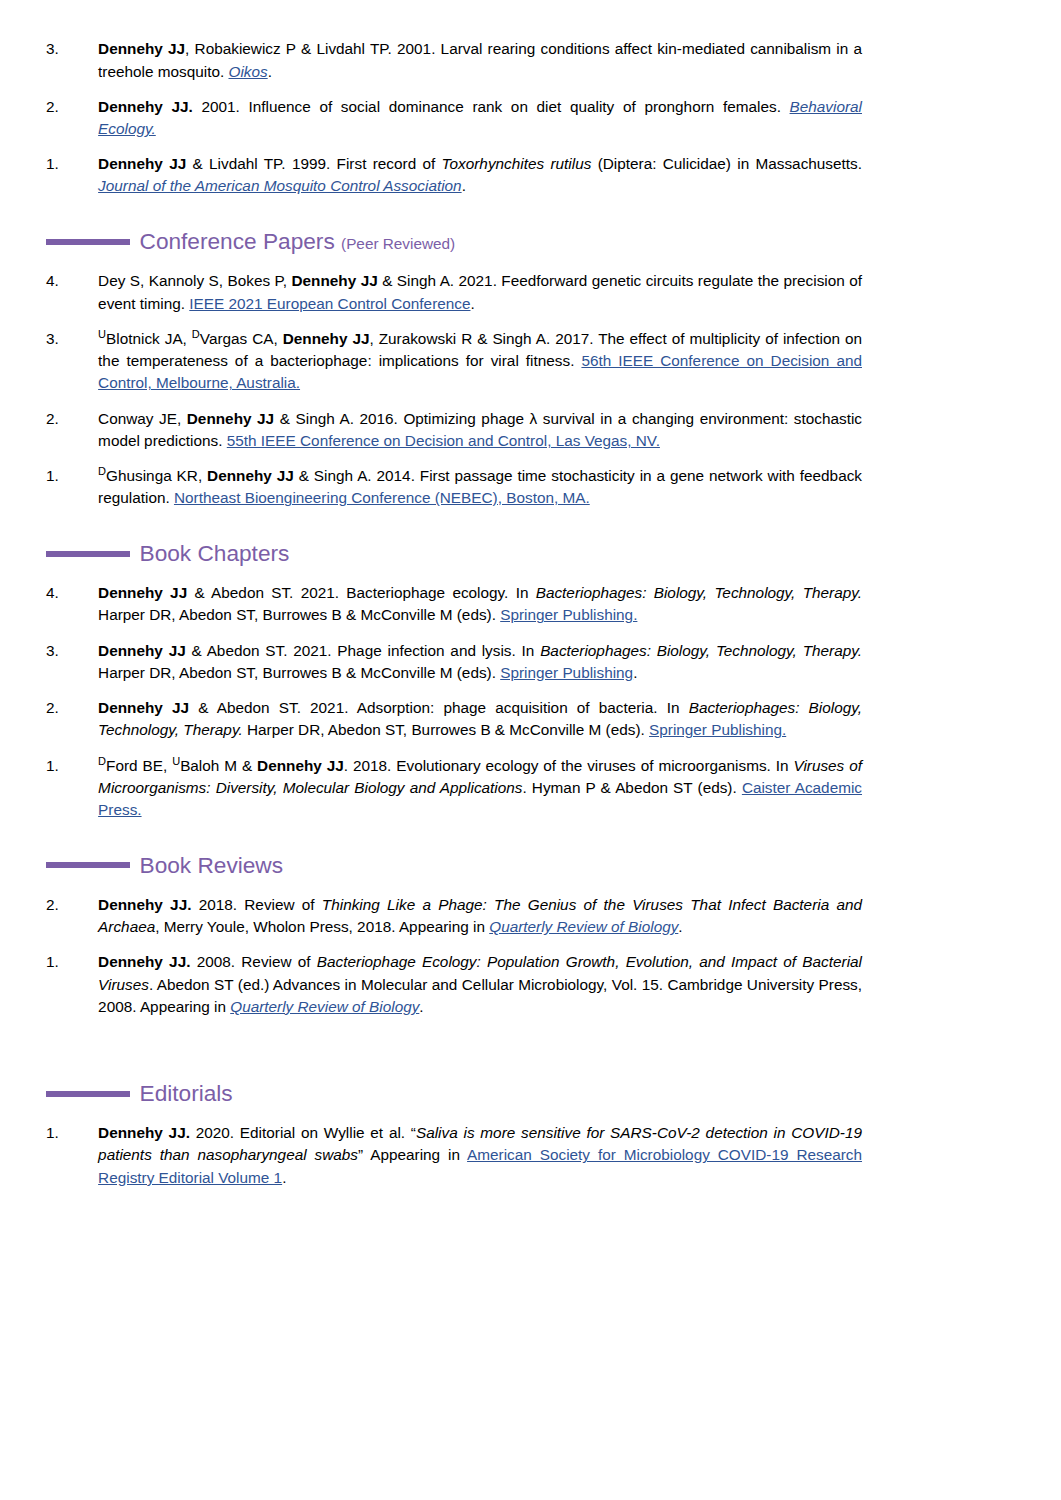3. Dennehy JJ, Robakiewicz P & Livdahl TP. 2001. Larval rearing conditions affect kin-mediated cannibalism in a treehole mosquito. Oikos.
2. Dennehy JJ. 2001. Influence of social dominance rank on diet quality of pronghorn females. Behavioral Ecology.
1. Dennehy JJ & Livdahl TP. 1999. First record of Toxorhynchites rutilus (Diptera: Culicidae) in Massachusetts. Journal of the American Mosquito Control Association.
Conference Papers (Peer Reviewed)
4. Dey S, Kannoly S, Bokes P, Dennehy JJ & Singh A. 2021. Feedforward genetic circuits regulate the precision of event timing. IEEE 2021 European Control Conference.
3. UBlotnick JA, DVargas CA, Dennehy JJ, Zurakowski R & Singh A. 2017. The effect of multiplicity of infection on the temperateness of a bacteriophage: implications for viral fitness. 56th IEEE Conference on Decision and Control, Melbourne, Australia.
2. Conway JE, Dennehy JJ & Singh A. 2016. Optimizing phage λ survival in a changing environment: stochastic model predictions. 55th IEEE Conference on Decision and Control, Las Vegas, NV.
1. DGhusinga KR, Dennehy JJ & Singh A. 2014. First passage time stochasticity in a gene network with feedback regulation. Northeast Bioengineering Conference (NEBEC), Boston, MA.
Book Chapters
4. Dennehy JJ & Abedon ST. 2021. Bacteriophage ecology. In Bacteriophages: Biology, Technology, Therapy. Harper DR, Abedon ST, Burrowes B & McConville M (eds). Springer Publishing.
3. Dennehy JJ & Abedon ST. 2021. Phage infection and lysis. In Bacteriophages: Biology, Technology, Therapy. Harper DR, Abedon ST, Burrowes B & McConville M (eds). Springer Publishing.
2. Dennehy JJ & Abedon ST. 2021. Adsorption: phage acquisition of bacteria. In Bacteriophages: Biology, Technology, Therapy. Harper DR, Abedon ST, Burrowes B & McConville M (eds). Springer Publishing.
1. DFord BE, UBaloh M & Dennehy JJ. 2018. Evolutionary ecology of the viruses of microorganisms. In Viruses of Microorganisms: Diversity, Molecular Biology and Applications. Hyman P & Abedon ST (eds). Caister Academic Press.
Book Reviews
2. Dennehy JJ. 2018. Review of Thinking Like a Phage: The Genius of the Viruses That Infect Bacteria and Archaea, Merry Youle, Wholon Press, 2018. Appearing in Quarterly Review of Biology.
1. Dennehy JJ. 2008. Review of Bacteriophage Ecology: Population Growth, Evolution, and Impact of Bacterial Viruses. Abedon ST (ed.) Advances in Molecular and Cellular Microbiology, Vol. 15. Cambridge University Press, 2008. Appearing in Quarterly Review of Biology.
Editorials
1. Dennehy JJ. 2020. Editorial on Wyllie et al. “Saliva is more sensitive for SARS-CoV-2 detection in COVID-19 patients than nasopharyngeal swabs” Appearing in American Society for Microbiology COVID-19 Research Registry Editorial Volume 1.